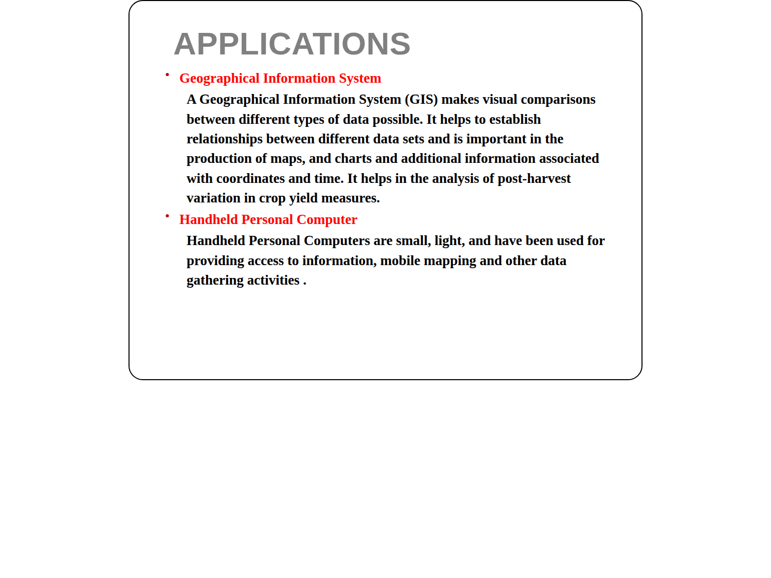APPLICATIONS
Geographical Information System
A Geographical Information System (GIS) makes visual comparisons between different types of data possible. It helps to establish relationships between different data sets and is important in the production of maps, and charts and additional information associated with coordinates and time. It helps in the analysis of post-harvest variation in crop yield measures.
Handheld Personal Computer
Handheld Personal Computers are small, light, and have been used for providing access to information, mobile mapping and other data gathering activities .